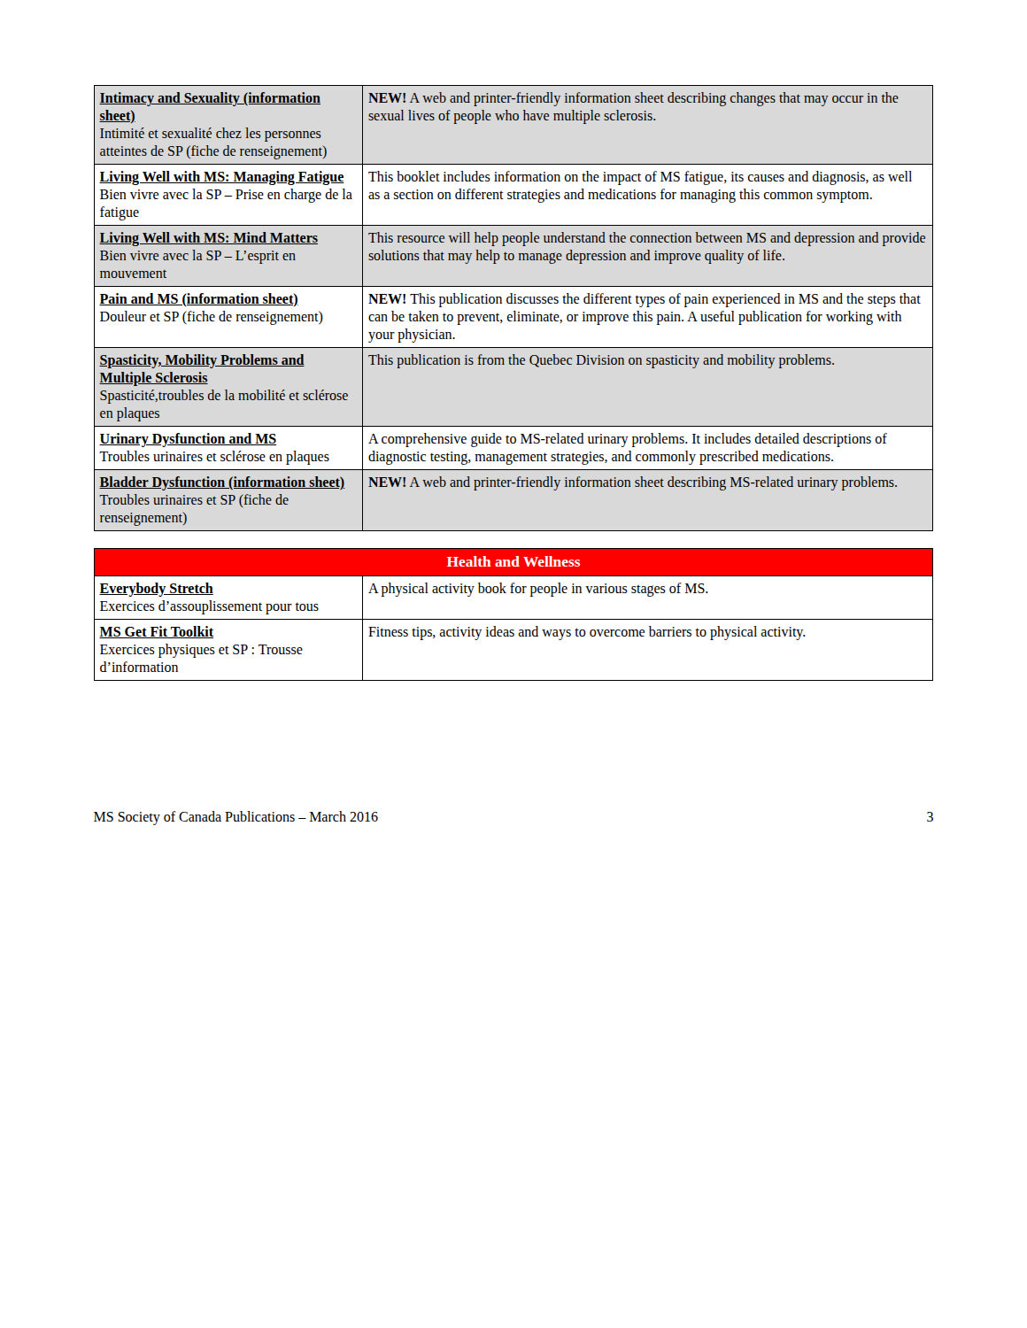| Intimacy and Sexuality (information sheet) Intimité et sexualité chez les personnes atteintes de SP (fiche de renseignement) | NEW! A web and printer-friendly information sheet describing changes that may occur in the sexual lives of people who have multiple sclerosis. |
| Living Well with MS: Managing Fatigue Bien vivre avec la SP – Prise en charge de la fatigue | This booklet includes information on the impact of MS fatigue, its causes and diagnosis, as well as a section on different strategies and medications for managing this common symptom. |
| Living Well with MS: Mind Matters Bien vivre avec la SP – L’esprit en mouvement | This resource will help people understand the connection between MS and depression and provide solutions that may help to manage depression and improve quality of life. |
| Pain and MS (information sheet) Douleur et SP (fiche de renseignement) | NEW! This publication discusses the different types of pain experienced in MS and the steps that can be taken to prevent, eliminate, or improve this pain. A useful publication for working with your physician. |
| Spasticity, Mobility Problems and Multiple Sclerosis Spasticité,troubles de la mobilité et sclérose en plaques | This publication is from the Quebec Division on spasticity and mobility problems. |
| Urinary Dysfunction and MS Troubles urinaires et sclérose en plaques | A comprehensive guide to MS-related urinary problems. It includes detailed descriptions of diagnostic testing, management strategies, and commonly prescribed medications. |
| Bladder Dysfunction (information sheet) Troubles urinaires et SP (fiche de renseignement) | NEW! A web and printer-friendly information sheet describing MS-related urinary problems. |
| Health and Wellness |
| Everybody Stretch Exercices d’assouplissement pour tous | A physical activity book for people in various stages of MS. |
| MS Get Fit Toolkit Exercices physiques et SP : Trousse d’information | Fitness tips, activity ideas and ways to overcome barriers to physical activity. |
MS Society of Canada Publications – March 2016 3